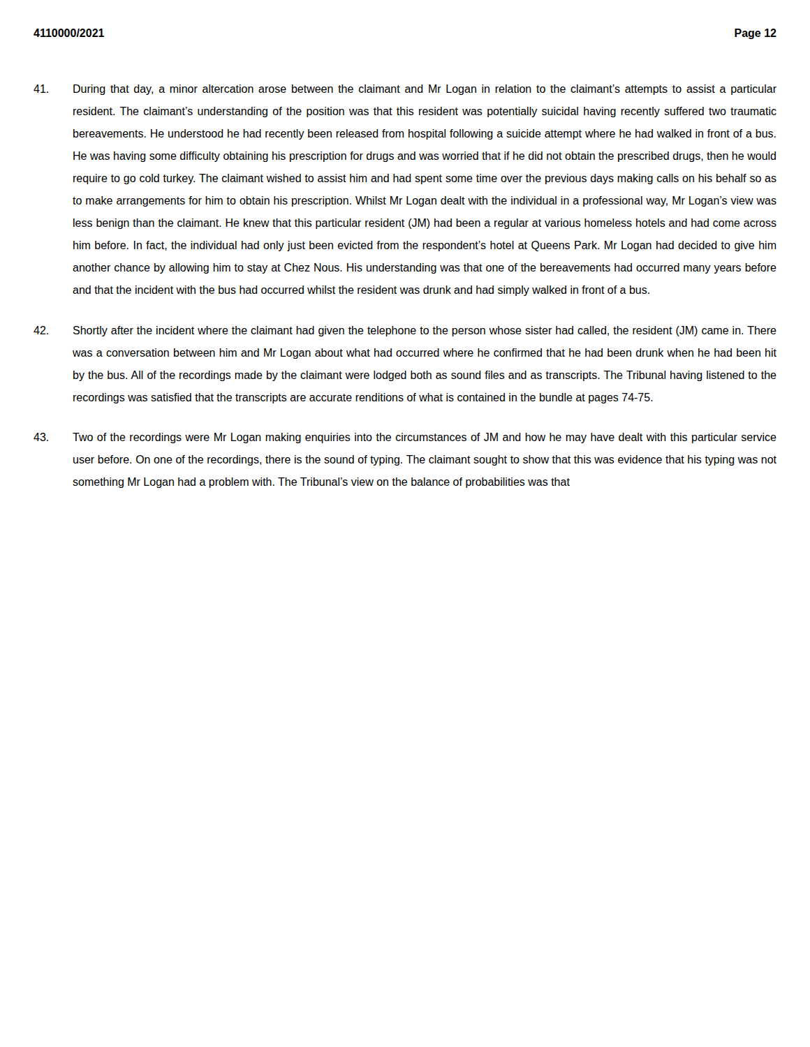4110000/2021 Page 12
41. During that day, a minor altercation arose between the claimant and Mr Logan in relation to the claimant’s attempts to assist a particular resident. The claimant’s understanding of the position was that this resident was potentially suicidal having recently suffered two traumatic bereavements. He understood he had recently been released from hospital following a suicide attempt where he had walked in front of a bus. He was having some difficulty obtaining his prescription for drugs and was worried that if he did not obtain the prescribed drugs, then he would require to go cold turkey. The claimant wished to assist him and had spent some time over the previous days making calls on his behalf so as to make arrangements for him to obtain his prescription. Whilst Mr Logan dealt with the individual in a professional way, Mr Logan’s view was less benign than the claimant. He knew that this particular resident (JM) had been a regular at various homeless hotels and had come across him before. In fact, the individual had only just been evicted from the respondent’s hotel at Queens Park. Mr Logan had decided to give him another chance by allowing him to stay at Chez Nous. His understanding was that one of the bereavements had occurred many years before and that the incident with the bus had occurred whilst the resident was drunk and had simply walked in front of a bus.
42. Shortly after the incident where the claimant had given the telephone to the person whose sister had called, the resident (JM) came in. There was a conversation between him and Mr Logan about what had occurred where he confirmed that he had been drunk when he had been hit by the bus. All of the recordings made by the claimant were lodged both as sound files and as transcripts. The Tribunal having listened to the recordings was satisfied that the transcripts are accurate renditions of what is contained in the bundle at pages 74-75.
43. Two of the recordings were Mr Logan making enquiries into the circumstances of JM and how he may have dealt with this particular service user before. On one of the recordings, there is the sound of typing. The claimant sought to show that this was evidence that his typing was not something Mr Logan had a problem with. The Tribunal’s view on the balance of probabilities was that